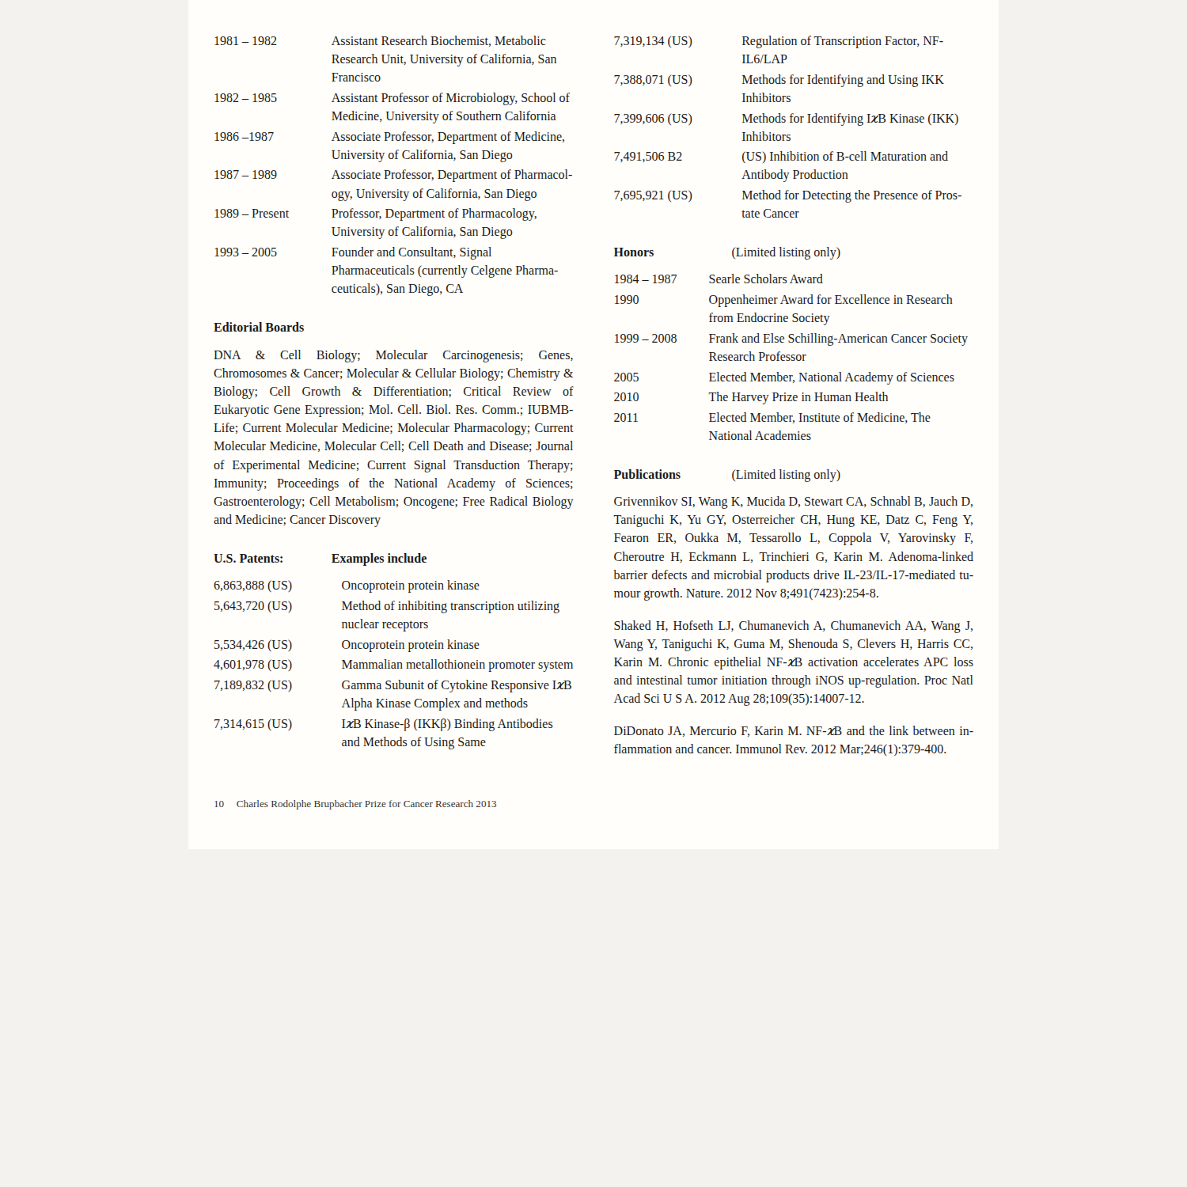1981 – 1982
Assistant Research Biochemist, Metabolic Research Unit, University of California, San Francisco
1982 – 1985
Assistant Professor of Microbiology, School of Medicine, University of Southern California
1986 –1987
Associate Professor, Department of Medicine, University of California, San Diego
1987 – 1989
Associate Professor, Department of Pharma­cology, University of California, San Diego
1989 – Present
Professor, Department of Pharmacology, University of California, San Diego
1993 – 2005
Founder and Consultant, Signal Pharmaceuticals (currently Celgene Pharma­ceuticals), San Diego, CA
Editorial Boards
DNA & Cell Biology; Molecular Carcinogenesis; Genes, Chromosomes & Cancer; Molecular & Cellular Biology; Chemistry & Biology; Cell Growth & Differentiation; Critical Review of Eukaryotic Gene Expression; Mol. Cell. Biol. Res. Comm.; IUBMB-Life; Current Molecular Medicine; Molecular Pharmacology; Current Molecular Medicine, Molecular Cell; Cell Death and Disease; Journal of Experimental Medicine; Current Signal Transduction Therapy; Immunity; Proceedings of the National Academy of Sciences; Gastroenterology; Cell Metabolism; Oncogene; Free Radical Biology and Medicine; Cancer Discovery
U.S. Patents: Examples include
6,863,888 (US)
Oncoprotein protein kinase
5,643,720 (US)
Method of inhibiting transcription utilizing nuclear receptors
5,534,426 (US)
Oncoprotein protein kinase
4,601,978 (US)
Mammalian metallothionein promoter system
7,189,832 (US)
Gamma Subunit of Cytokine Responsive I𝜘B Alpha Kinase Complex and methods
7,314,615 (US)
I𝜘B Kinase-β (IKKβ) Binding Antibodies and Methods of Using Same
7,319,134 (US)
Regulation of Transcription Factor, NF-IL6/LAP
7,388,071 (US)
Methods for Identifying and Using IKK Inhibi­tors
7,399,606 (US)
Methods for Identifying I𝜘B Kinase (IKK) Inhibitors
7,491,506 B2
(US) Inhibition of B-cell Maturation and Anti­body Production
7,695,921 (US)
Method for Detecting the Presence of Pros­tate Cancer
Honors (Limited listing only)
1984 – 1987
Searle Scholars Award
1990
Oppenheimer Award for Excellence in Research from Endocrine Society
1999 – 2008
Frank and Else Schilling-American Cancer Society Research Professor
2005
Elected Member, National Academy of Sciences
2010
The Harvey Prize in Human Health
2011
Elected Member, Institute of Medicine, The National Academies
Publications (Limited listing only)
Grivennikov SI, Wang K, Mucida D, Stewart CA, Schnabl B, Jauch D, Taniguchi K, Yu GY, Osterreicher CH, Hung KE, Datz C, Feng Y, Fearon ER, Oukka M, Tessarollo L, Coppola V, Yarovinsky F, Cheroutre H, Eckmann L, Trinchieri G, Karin M. Adenoma-linked barrier defects and microbial products drive IL-23/IL-17-mediated tumour growth. Nature. 2012 Nov 8;491(7423):254-8.
Shaked H, Hofseth LJ, Chumanevich A, Chumanevich AA, Wang J, Wang Y, Taniguchi K, Guma M, Shenouda S, Clevers H, Harris CC, Karin M. Chronic epithelial NF-𝜘B activation accelerates APC loss and intestinal tumor initiation through iNOS up-regulation. Proc Natl Acad Sci U S A. 2012 Aug 28;109(35):14007-12.
DiDonato JA, Mercurio F, Karin M. NF-𝜘B and the link between inflammation and cancer. Immunol Rev. 2012 Mar;246(1):379-400.
10 Charles Rodolphe Brupbacher Prize for Cancer Research 2013